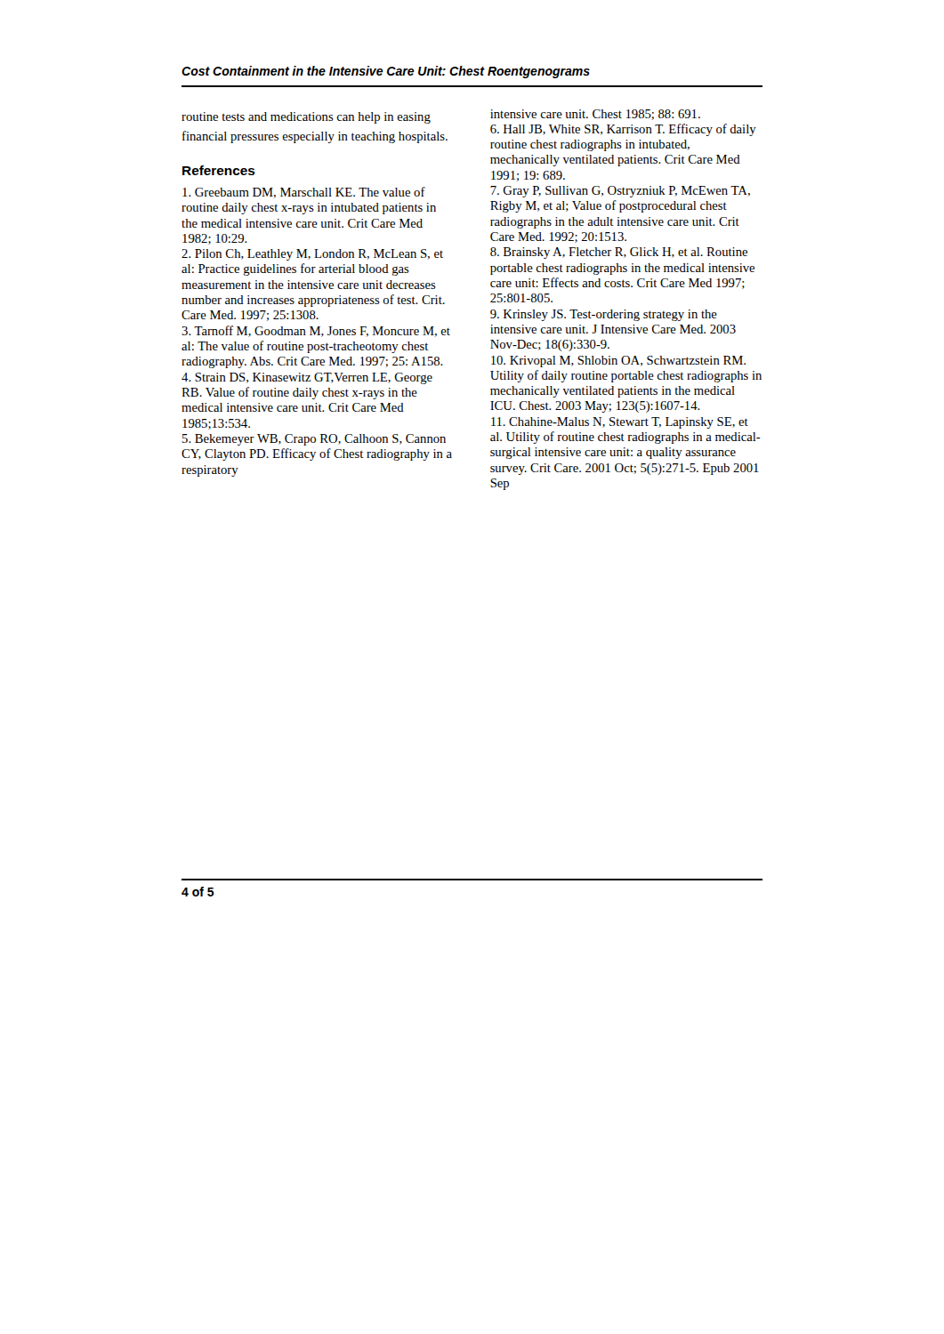Cost Containment in the Intensive Care Unit: Chest Roentgenograms
routine tests and medications can help in easing financial pressures especially in teaching hospitals.
References
1. Greebaum DM, Marschall KE. The value of routine daily chest x-rays in intubated patients in the medical intensive care unit. Crit Care Med 1982; 10:29.
2. Pilon Ch, Leathley M, London R, McLean S, et al: Practice guidelines for arterial blood gas measurement in the intensive care unit decreases number and increases appropriateness of test. Crit. Care Med. 1997; 25:1308.
3. Tarnoff M, Goodman M, Jones F, Moncure M, et al: The value of routine post-tracheotomy chest radiography. Abs. Crit Care Med. 1997; 25: A158.
4. Strain DS, Kinasewitz GT,Verren LE, George RB. Value of routine daily chest x-rays in the medical intensive care unit. Crit Care Med 1985;13:534.
5. Bekemeyer WB, Crapo RO, Calhoon S, Cannon CY, Clayton PD. Efficacy of Chest radiography in a respiratory
intensive care unit. Chest 1985; 88: 691.
6. Hall JB, White SR, Karrison T. Efficacy of daily routine chest radiographs in intubated, mechanically ventilated patients. Crit Care Med 1991; 19: 689.
7. Gray P, Sullivan G, Ostryzniuk P, McEwen TA, Rigby M, et al; Value of postprocedural chest radiographs in the adult intensive care unit. Crit Care Med. 1992; 20:1513.
8. Brainsky A, Fletcher R, Glick H, et al. Routine portable chest radiographs in the medical intensive care unit: Effects and costs. Crit Care Med 1997; 25:801-805.
9. Krinsley JS. Test-ordering strategy in the intensive care unit. J Intensive Care Med. 2003 Nov-Dec; 18(6):330-9.
10. Krivopal M, Shlobin OA, Schwartzstein RM. Utility of daily routine portable chest radiographs in mechanically ventilated patients in the medical ICU. Chest. 2003 May; 123(5):1607-14.
11. Chahine-Malus N, Stewart T, Lapinsky SE, et al. Utility of routine chest radiographs in a medical-surgical intensive care unit: a quality assurance survey. Crit Care. 2001 Oct; 5(5):271-5. Epub 2001 Sep
4 of 5